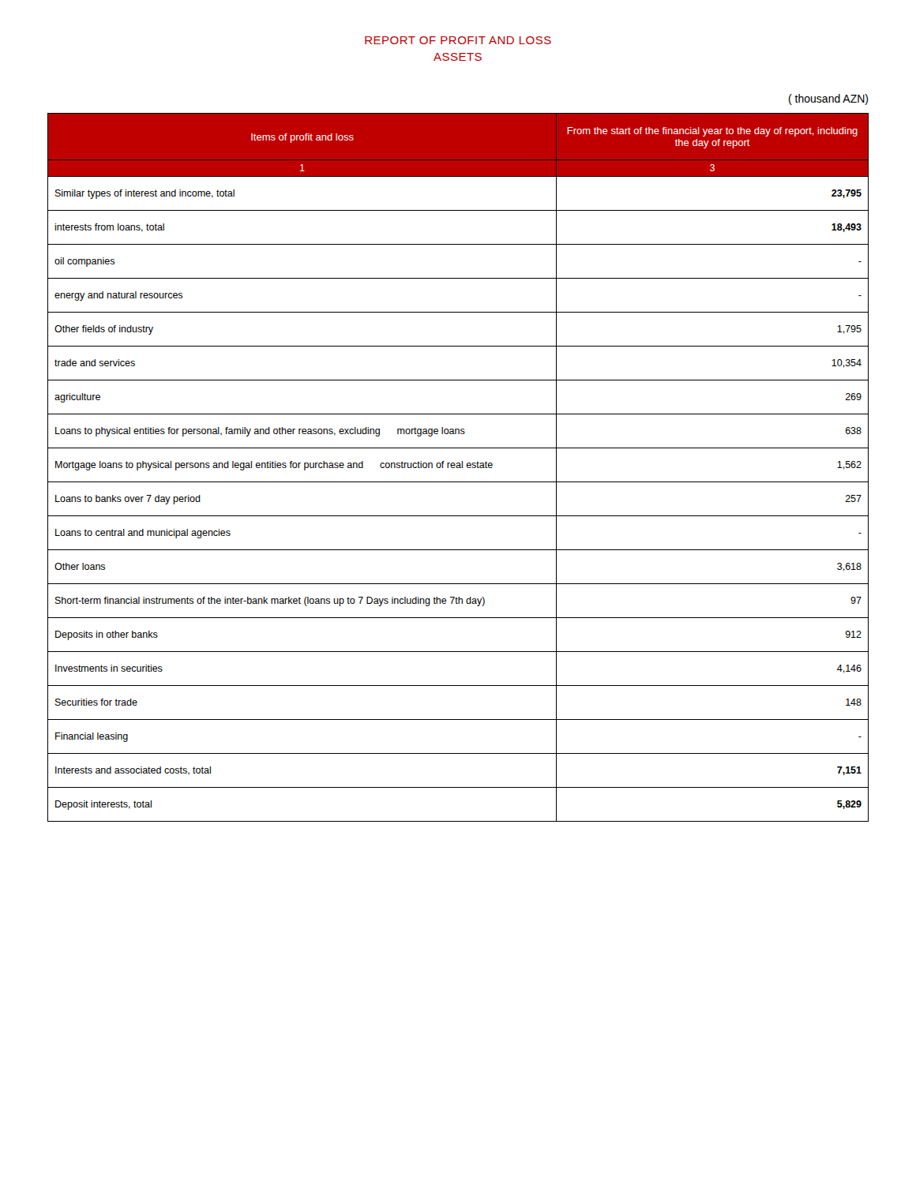REPORT OF PROFIT AND LOSS
ASSETS
( thousand AZN)
| Items of profit and loss | From the start of the financial year to the day of report, including the day of report |
| --- | --- |
| 1 | 3 |
| Similar types of interest and income, total | 23,795 |
| interests from loans, total | 18,493 |
| oil companies | - |
| energy and natural resources | - |
| Other fields of industry | 1,795 |
| trade and services | 10,354 |
| agriculture | 269 |
| Loans to physical entities for personal, family and other reasons, excluding mortgage loans | 638 |
| Mortgage loans to physical persons and legal entities for purchase and construction of real estate | 1,562 |
| Loans to banks over 7 day period | 257 |
| Loans to central and municipal agencies | - |
| Other loans | 3,618 |
| Short-term financial instruments of the inter-bank market (loans up to 7 Days including the 7th day) | 97 |
| Deposits in other banks | 912 |
| Investments in securities | 4,146 |
| Securities for trade | 148 |
| Financial leasing | - |
| Interests and associated costs, total | 7,151 |
| Deposit interests, total | 5,829 |